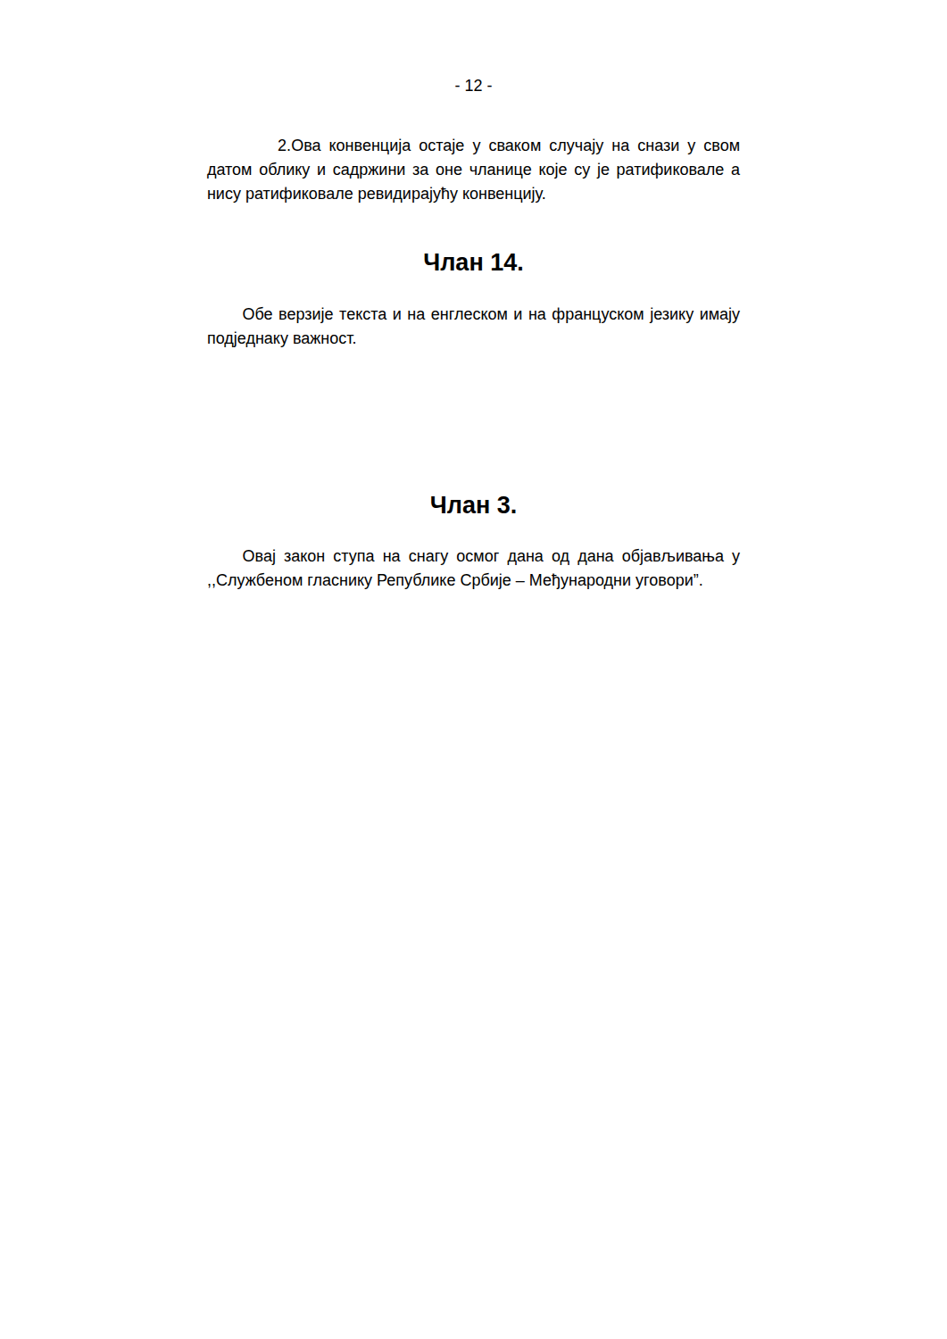- 12 -
2. Ова конвенција остаје у сваком случају на снази у свом датом облику и садржини за оне чланице које су је ратификовале а нису ратификовале ревидирајућу конвенцију.
Члан 14.
Обе верзије текста и на енглеском и на француском језику имају подједнаку важност.
Члан 3.
Овај закон ступа на снагу осмог дана од дана објављивања у ,,Службеном гласнику Републике Србије – Међународни уговори”.